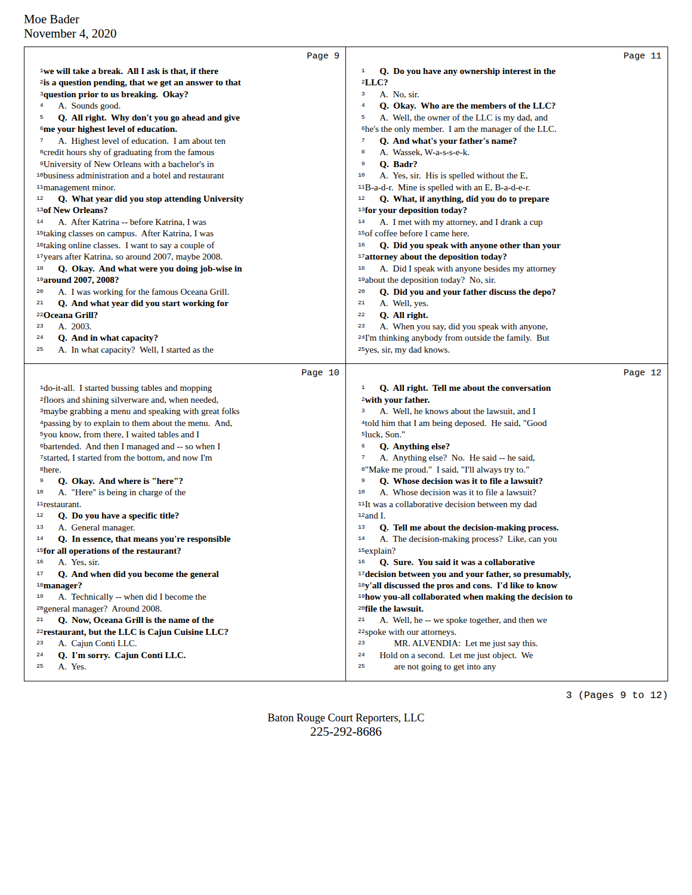Moe Bader
November 4, 2020
Page 9
| 1 | we will take a break. All I ask is that, if there |
| 2 | is a question pending, that we get an answer to that |
| 3 | question prior to us breaking. Okay? |
| 4 | A. Sounds good. |
| 5 | Q. All right. Why don't you go ahead and give |
| 6 | me your highest level of education. |
| 7 | A. Highest level of education. I am about ten |
| 8 | credit hours shy of graduating from the famous |
| 9 | University of New Orleans with a bachelor's in |
| 10 | business administration and a hotel and restaurant |
| 11 | management minor. |
| 12 | Q. What year did you stop attending University |
| 13 | of New Orleans? |
| 14 | A. After Katrina -- before Katrina, I was |
| 15 | taking classes on campus. After Katrina, I was |
| 16 | taking online classes. I want to say a couple of |
| 17 | years after Katrina, so around 2007, maybe 2008. |
| 18 | Q. Okay. And what were you doing job-wise in |
| 19 | around 2007, 2008? |
| 20 | A. I was working for the famous Oceana Grill. |
| 21 | Q. And what year did you start working for |
| 22 | Oceana Grill? |
| 23 | A. 2003. |
| 24 | Q. And in what capacity? |
| 25 | A. In what capacity? Well, I started as the |
Page 11
| 1 | Q. Do you have any ownership interest in the |
| 2 | LLC? |
| 3 | A. No, sir. |
| 4 | Q. Okay. Who are the members of the LLC? |
| 5 | A. Well, the owner of the LLC is my dad, and |
| 6 | he's the only member. I am the manager of the LLC. |
| 7 | Q. And what's your father's name? |
| 8 | A. Wassek, W-a-s-s-e-k. |
| 9 | Q. Badr? |
| 10 | A. Yes, sir. His is spelled without the E, |
| 11 | B-a-d-r. Mine is spelled with an E, B-a-d-e-r. |
| 12 | Q. What, if anything, did you do to prepare |
| 13 | for your deposition today? |
| 14 | A. I met with my attorney, and I drank a cup |
| 15 | of coffee before I came here. |
| 16 | Q. Did you speak with anyone other than your |
| 17 | attorney about the deposition today? |
| 18 | A. Did I speak with anyone besides my attorney |
| 19 | about the deposition today? No, sir. |
| 20 | Q. Did you and your father discuss the depo? |
| 21 | A. Well, yes. |
| 22 | Q. All right. |
| 23 | A. When you say, did you speak with anyone, |
| 24 | I'm thinking anybody from outside the family. But |
| 25 | yes, sir, my dad knows. |
Page 10
| 1 | do-it-all. I started bussing tables and mopping |
| 2 | floors and shining silverware and, when needed, |
| 3 | maybe grabbing a menu and speaking with great folks |
| 4 | passing by to explain to them about the menu. And, |
| 5 | you know, from there, I waited tables and I |
| 6 | bartended. And then I managed and -- so when I |
| 7 | started, I started from the bottom, and now I'm |
| 8 | here. |
| 9 | Q. Okay. And where is "here"? |
| 10 | A. "Here" is being in charge of the |
| 11 | restaurant. |
| 12 | Q. Do you have a specific title? |
| 13 | A. General manager. |
| 14 | Q. In essence, that means you're responsible |
| 15 | for all operations of the restaurant? |
| 16 | A. Yes, sir. |
| 17 | Q. And when did you become the general |
| 18 | manager? |
| 19 | A. Technically -- when did I become the |
| 20 | general manager? Around 2008. |
| 21 | Q. Now, Oceana Grill is the name of the |
| 22 | restaurant, but the LLC is Cajun Cuisine LLC? |
| 23 | A. Cajun Conti LLC. |
| 24 | Q. I'm sorry. Cajun Conti LLC. |
| 25 | A. Yes. |
Page 12
| 1 | Q. All right. Tell me about the conversation |
| 2 | with your father. |
| 3 | A. Well, he knows about the lawsuit, and I |
| 4 | told him that I am being deposed. He said, "Good |
| 5 | luck, Son." |
| 6 | Q. Anything else? |
| 7 | A. Anything else? No. He said -- he said, |
| 8 | "Make me proud." I said, "I'll always try to." |
| 9 | Q. Whose decision was it to file a lawsuit? |
| 10 | A. Whose decision was it to file a lawsuit? |
| 11 | It was a collaborative decision between my dad |
| 12 | and I. |
| 13 | Q. Tell me about the decision-making process. |
| 14 | A. The decision-making process? Like, can you |
| 15 | explain? |
| 16 | Q. Sure. You said it was a collaborative |
| 17 | decision between you and your father, so presumably, |
| 18 | y'all discussed the pros and cons. I'd like to know |
| 19 | how you-all collaborated when making the decision to |
| 20 | file the lawsuit. |
| 21 | A. Well, he -- we spoke together, and then we |
| 22 | spoke with our attorneys. |
| 23 | MR. ALVENDIA: Let me just say this. |
| 24 | Hold on a second. Let me just object. We |
| 25 | are not going to get into any |
3 (Pages 9 to 12)
Baton Rouge Court Reporters, LLC
225-292-8686